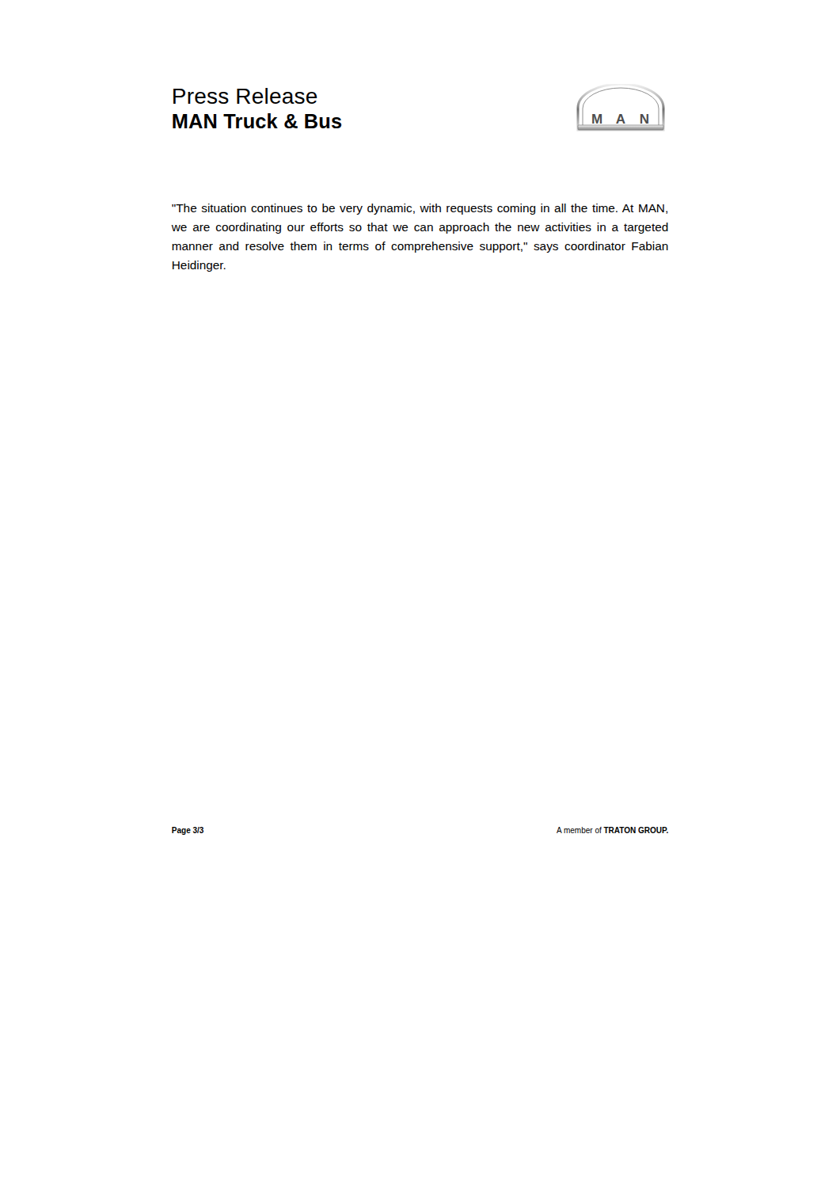Press Release
MAN Truck & Bus
M A N
"The situation continues to be very dynamic, with requests coming in all the time. At MAN, we are coordinating our efforts so that we can approach the new activities in a targeted manner and resolve them in terms of comprehensive support," says coordinator Fabian Heidinger.
Page 3/3
A member of TRATON GROUP.